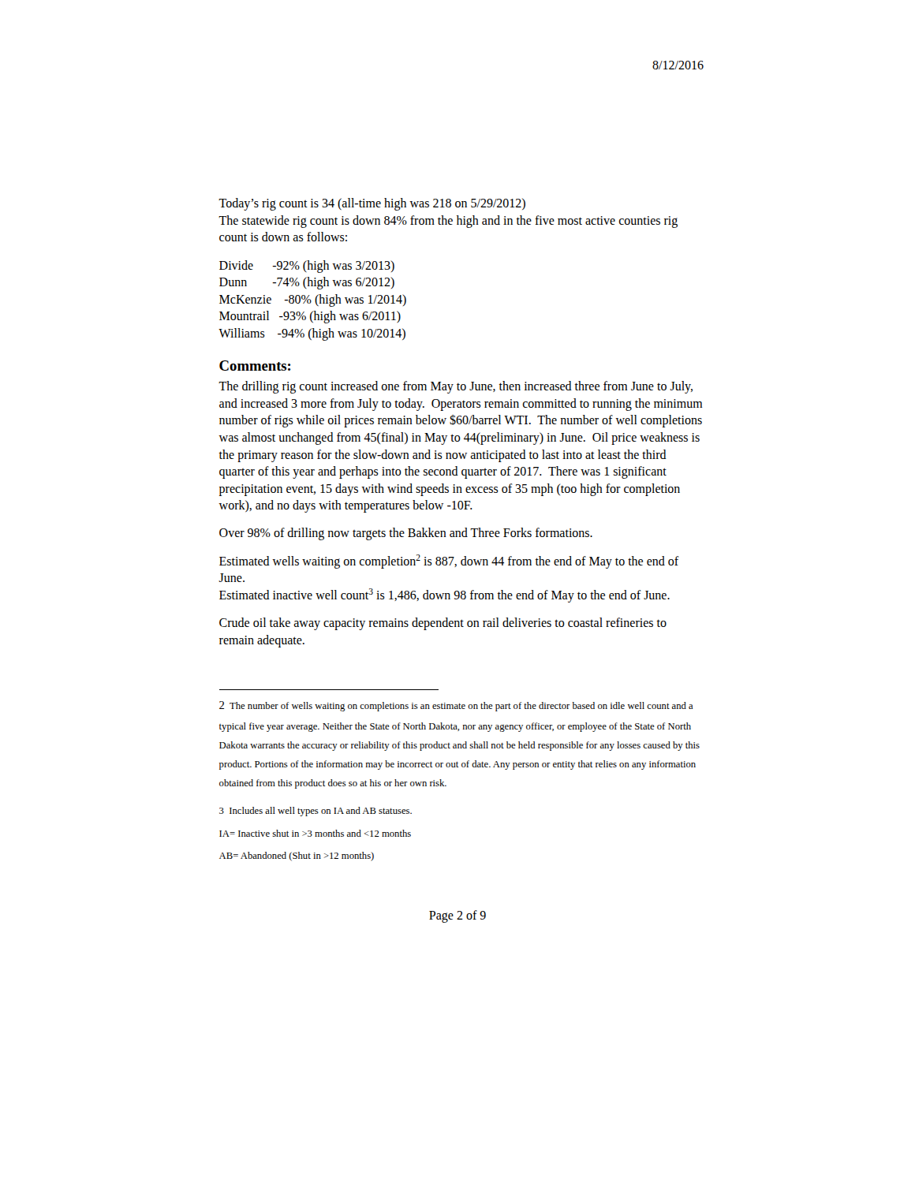8/12/2016
Today’s rig count is 34 (all-time high was 218 on 5/29/2012)
The statewide rig count is down 84% from the high and in the five most active counties rig count is down as follows:
Divide -92% (high was 3/2013)
Dunn -74% (high was 6/2012)
McKenzie -80% (high was 1/2014)
Mountrail -93% (high was 6/2011)
Williams -94% (high was 10/2014)
Comments:
The drilling rig count increased one from May to June, then increased three from June to July, and increased 3 more from July to today. Operators remain committed to running the minimum number of rigs while oil prices remain below $60/barrel WTI. The number of well completions was almost unchanged from 45(final) in May to 44(preliminary) in June. Oil price weakness is the primary reason for the slow-down and is now anticipated to last into at least the third quarter of this year and perhaps into the second quarter of 2017. There was 1 significant precipitation event, 15 days with wind speeds in excess of 35 mph (too high for completion work), and no days with temperatures below -10F.
Over 98% of drilling now targets the Bakken and Three Forks formations.
Estimated wells waiting on completion2 is 887, down 44 from the end of May to the end of June.
Estimated inactive well count3 is 1,486, down 98 from the end of May to the end of June.
Crude oil take away capacity remains dependent on rail deliveries to coastal refineries to remain adequate.
2 The number of wells waiting on completions is an estimate on the part of the director based on idle well count and a typical five year average. Neither the State of North Dakota, nor any agency officer, or employee of the State of North Dakota warrants the accuracy or reliability of this product and shall not be held responsible for any losses caused by this product. Portions of the information may be incorrect or out of date. Any person or entity that relies on any information obtained from this product does so at his or her own risk.
3 Includes all well types on IA and AB statuses.
IA= Inactive shut in >3 months and <12 months
AB= Abandoned (Shut in >12 months)
Page 2 of 9